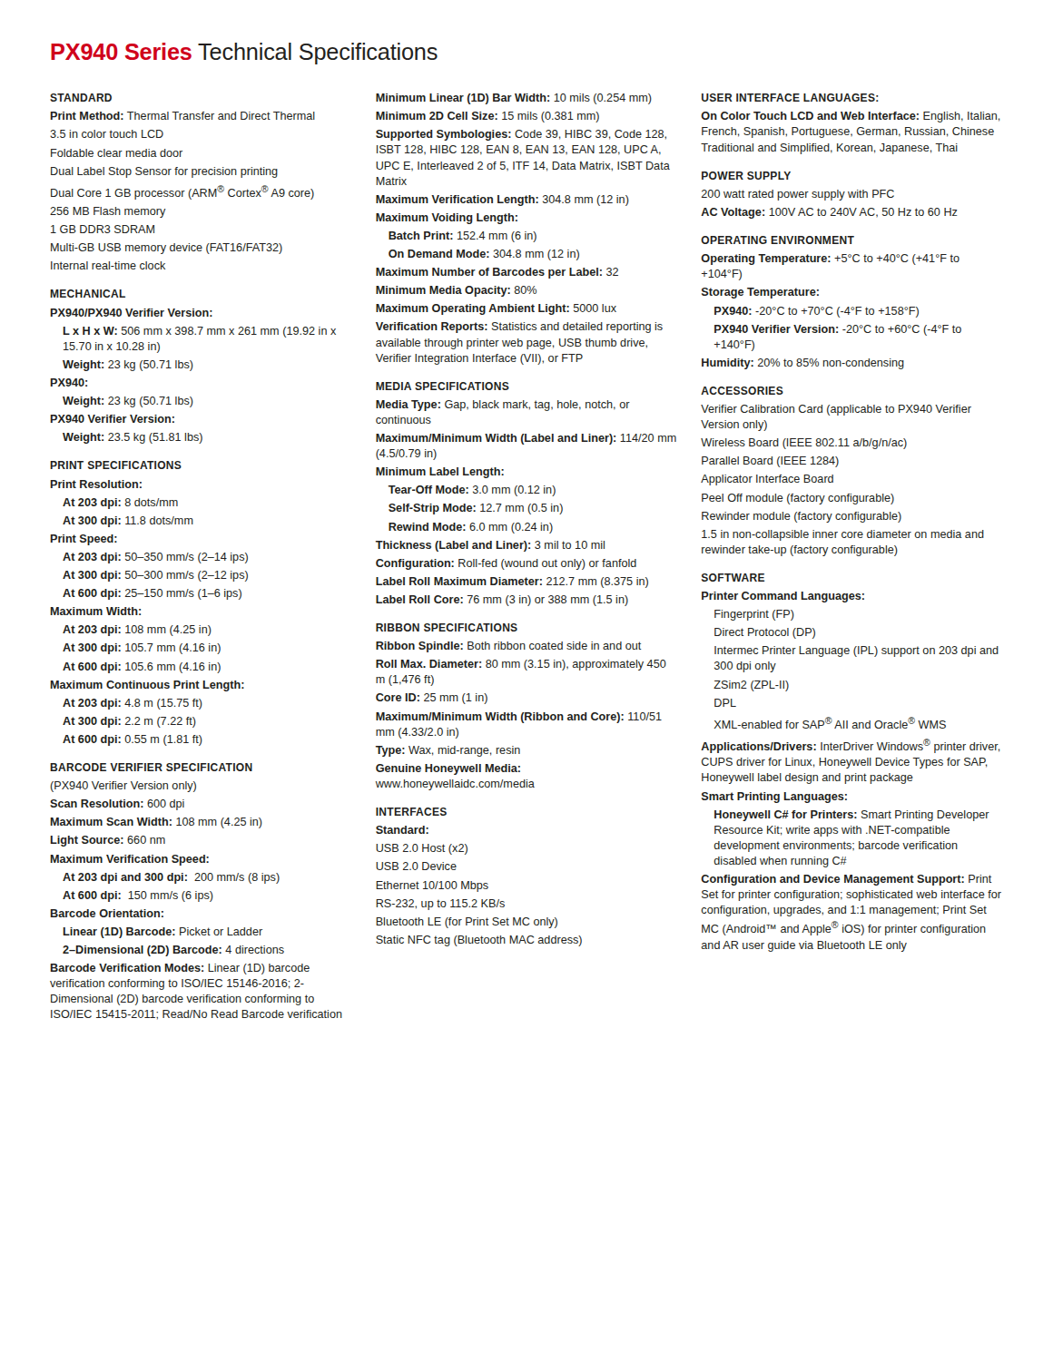PX940 Series Technical Specifications
Standard
Print Method: Thermal Transfer and Direct Thermal
3.5 in color touch LCD
Foldable clear media door
Dual Label Stop Sensor for precision printing
Dual Core 1 GB processor (ARM® Cortex® A9 core)
256 MB Flash memory
1 GB DDR3 SDRAM
Multi-GB USB memory device (FAT16/FAT32)
Internal real-time clock
Mechanical
PX940/PX940 Verifier Version:
L x H x W: 506 mm x 398.7 mm x 261 mm (19.92 in x 15.70 in x 10.28 in)
Weight: 23 kg (50.71 lbs)
PX940:
Weight: 23 kg (50.71 lbs)
PX940 Verifier Version:
Weight: 23.5 kg (51.81 lbs)
Print Specifications
Print Resolution:
At 203 dpi: 8 dots/mm
At 300 dpi: 11.8 dots/mm
Print Speed:
At 203 dpi: 50–350 mm/s (2–14 ips)
At 300 dpi: 50–300 mm/s (2–12 ips)
At 600 dpi: 25–150 mm/s (1–6 ips)
Maximum Width:
At 203 dpi: 108 mm (4.25 in)
At 300 dpi: 105.7 mm (4.16 in)
At 600 dpi: 105.6 mm (4.16 in)
Maximum Continuous Print Length:
At 203 dpi: 4.8 m (15.75 ft)
At 300 dpi: 2.2 m (7.22 ft)
At 600 dpi: 0.55 m (1.81 ft)
Barcode Verifier Specification
(PX940 Verifier Version only)
Scan Resolution: 600 dpi
Maximum Scan Width: 108 mm (4.25 in)
Light Source: 660 nm
Maximum Verification Speed:
At 203 dpi and 300 dpi: 200 mm/s (8 ips)
At 600 dpi: 150 mm/s (6 ips)
Barcode Orientation:
Linear (1D) Barcode: Picket or Ladder
2–Dimensional (2D) Barcode: 4 directions
Barcode Verification Modes: Linear (1D) barcode verification conforming to ISO/IEC 15146-2016; 2-Dimensional (2D) barcode verification conforming to ISO/IEC 15415-2011; Read/No Read Barcode verification
Minimum Linear (1D) Bar Width: 10 mils (0.254 mm)
Minimum 2D Cell Size: 15 mils (0.381 mm)
Supported Symbologies: Code 39, HIBC 39, Code 128, ISBT 128, HIBC 128, EAN 8, EAN 13, EAN 128, UPC A, UPC E, Interleaved 2 of 5, ITF 14, Data Matrix, ISBT Data Matrix
Maximum Verification Length: 304.8 mm (12 in)
Maximum Voiding Length:
Batch Print: 152.4 mm (6 in)
On Demand Mode: 304.8 mm (12 in)
Maximum Number of Barcodes per Label: 32
Minimum Media Opacity: 80%
Maximum Operating Ambient Light: 5000 lux
Verification Reports: Statistics and detailed reporting is available through printer web page, USB thumb drive, Verifier Integration Interface (VII), or FTP
Media Specifications
Media Type: Gap, black mark, tag, hole, notch, or continuous
Maximum/Minimum Width (Label and Liner): 114/20 mm (4.5/0.79 in)
Minimum Label Length:
Tear-Off Mode: 3.0 mm (0.12 in)
Self-Strip Mode: 12.7 mm (0.5 in)
Rewind Mode: 6.0 mm (0.24 in)
Thickness (Label and Liner): 3 mil to 10 mil
Configuration: Roll-fed (wound out only) or fanfold
Label Roll Maximum Diameter: 212.7 mm (8.375 in)
Label Roll Core: 76 mm (3 in) or 388 mm (1.5 in)
Ribbon Specifications
Ribbon Spindle: Both ribbon coated side in and out
Roll Max. Diameter: 80 mm (3.15 in), approximately 450 m (1,476 ft)
Core ID: 25 mm (1 in)
Maximum/Minimum Width (Ribbon and Core): 110/51 mm (4.33/2.0 in)
Type: Wax, mid-range, resin
Genuine Honeywell Media: www.honeywellaidc.com/media
Interfaces
Standard:
USB 2.0 Host (x2)
USB 2.0 Device
Ethernet 10/100 Mbps
RS-232, up to 115.2 KB/s
Bluetooth LE (for Print Set MC only)
Static NFC tag (Bluetooth MAC address)
User Interface Languages:
On Color Touch LCD and Web Interface: English, Italian, French, Spanish, Portuguese, German, Russian, Chinese Traditional and Simplified, Korean, Japanese, Thai
Power Supply
200 watt rated power supply with PFC
AC Voltage: 100V AC to 240V AC, 50 Hz to 60 Hz
Operating Environment
Operating Temperature: +5°C to +40°C (+41°F to +104°F)
Storage Temperature:
PX940: -20°C to +70°C (-4°F to +158°F)
PX940 Verifier Version: -20°C to +60°C (-4°F to +140°F)
Humidity: 20% to 85% non-condensing
Accessories
Verifier Calibration Card (applicable to PX940 Verifier Version only)
Wireless Board (IEEE 802.11 a/b/g/n/ac)
Parallel Board (IEEE 1284)
Applicator Interface Board
Peel Off module (factory configurable)
Rewinder module (factory configurable)
1.5 in non-collapsible inner core diameter on media and rewinder take-up (factory configurable)
Software
Printer Command Languages:
Fingerprint (FP)
Direct Protocol (DP)
Intermec Printer Language (IPL) support on 203 dpi and 300 dpi only
ZSim2 (ZPL-II)
DPL
XML-enabled for SAP® AII and Oracle® WMS
Applications/Drivers: InterDriver Windows® printer driver, CUPS driver for Linux, Honeywell Device Types for SAP, Honeywell label design and print package
Smart Printing Languages:
Honeywell C# for Printers: Smart Printing Developer Resource Kit; write apps with .NET-compatible development environments; barcode verification disabled when running C#
Configuration and Device Management Support: Print Set for printer configuration; sophisticated web interface for configuration, upgrades, and 1:1 management; Print Set MC (Android™ and Apple® iOS) for printer configuration and AR user guide via Bluetooth LE only